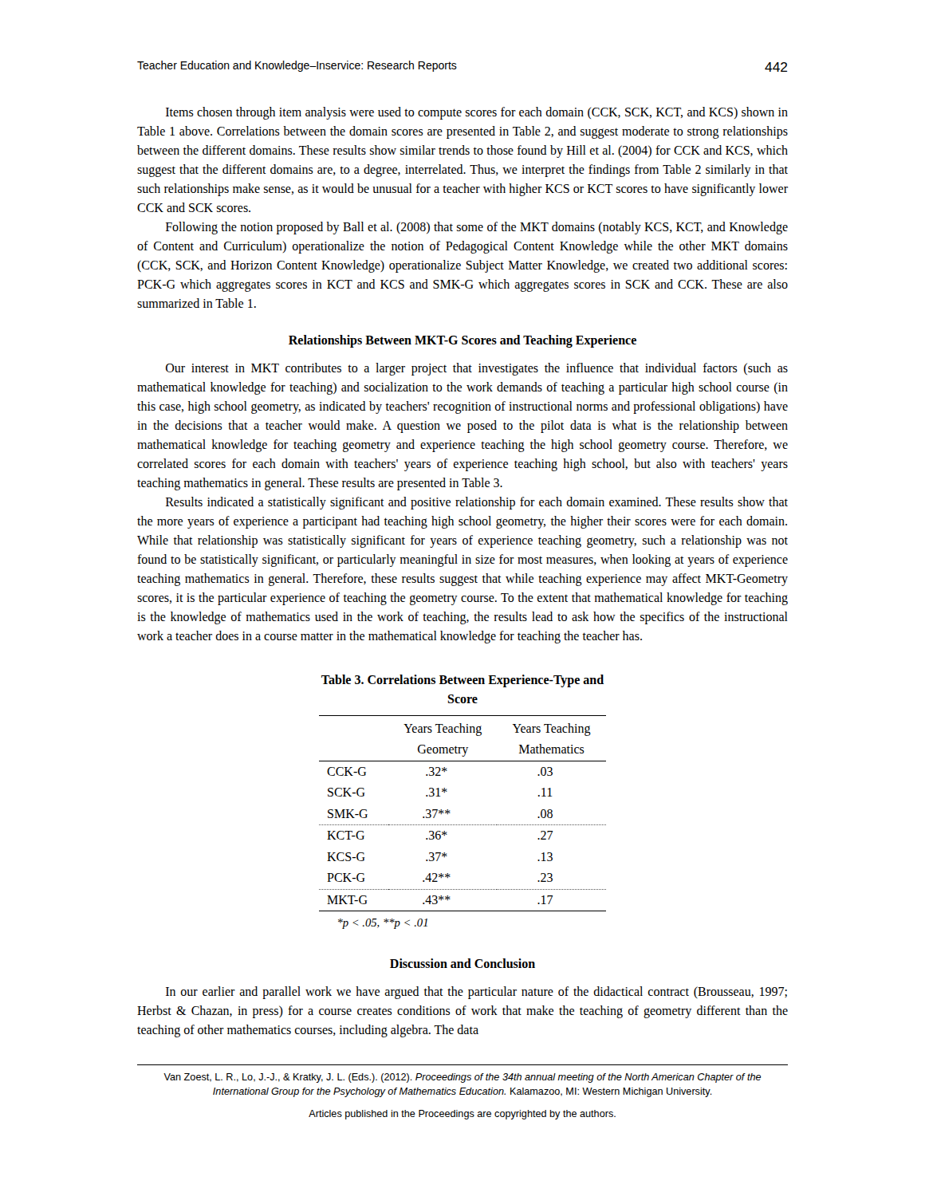Teacher Education and Knowledge–Inservice: Research Reports
442
Items chosen through item analysis were used to compute scores for each domain (CCK, SCK, KCT, and KCS) shown in Table 1 above. Correlations between the domain scores are presented in Table 2, and suggest moderate to strong relationships between the different domains. These results show similar trends to those found by Hill et al. (2004) for CCK and KCS, which suggest that the different domains are, to a degree, interrelated. Thus, we interpret the findings from Table 2 similarly in that such relationships make sense, as it would be unusual for a teacher with higher KCS or KCT scores to have significantly lower CCK and SCK scores.
Following the notion proposed by Ball et al. (2008) that some of the MKT domains (notably KCS, KCT, and Knowledge of Content and Curriculum) operationalize the notion of Pedagogical Content Knowledge while the other MKT domains (CCK, SCK, and Horizon Content Knowledge) operationalize Subject Matter Knowledge, we created two additional scores: PCK-G which aggregates scores in KCT and KCS and SMK-G which aggregates scores in SCK and CCK. These are also summarized in Table 1.
Relationships Between MKT-G Scores and Teaching Experience
Our interest in MKT contributes to a larger project that investigates the influence that individual factors (such as mathematical knowledge for teaching) and socialization to the work demands of teaching a particular high school course (in this case, high school geometry, as indicated by teachers' recognition of instructional norms and professional obligations) have in the decisions that a teacher would make. A question we posed to the pilot data is what is the relationship between mathematical knowledge for teaching geometry and experience teaching the high school geometry course. Therefore, we correlated scores for each domain with teachers' years of experience teaching high school, but also with teachers' years teaching mathematics in general. These results are presented in Table 3.
Results indicated a statistically significant and positive relationship for each domain examined. These results show that the more years of experience a participant had teaching high school geometry, the higher their scores were for each domain. While that relationship was statistically significant for years of experience teaching geometry, such a relationship was not found to be statistically significant, or particularly meaningful in size for most measures, when looking at years of experience teaching mathematics in general. Therefore, these results suggest that while teaching experience may affect MKT-Geometry scores, it is the particular experience of teaching the geometry course. To the extent that mathematical knowledge for teaching is the knowledge of mathematics used in the work of teaching, the results lead to ask how the specifics of the instructional work a teacher does in a course matter in the mathematical knowledge for teaching the teacher has.
Table 3. Correlations Between Experience-Type and Score
| | Years Teaching | Years Teaching |
| --- | --- | --- |
| | Geometry | Mathematics |
| CCK-G | .32* | .03 |
| SCK-G | .31* | .11 |
| SMK-G | .37** | .08 |
| KCT-G | .36* | .27 |
| KCS-G | .37* | .13 |
| PCK-G | .42** | .23 |
| MKT-G | .43** | .17 |
*p < .05, **p < .01
Discussion and Conclusion
In our earlier and parallel work we have argued that the particular nature of the didactical contract (Brousseau, 1997; Herbst & Chazan, in press) for a course creates conditions of work that make the teaching of geometry different than the teaching of other mathematics courses, including algebra. The data
Van Zoest, L. R., Lo, J.-J., & Kratky, J. L. (Eds.). (2012). Proceedings of the 34th annual meeting of the North American Chapter of the International Group for the Psychology of Mathematics Education. Kalamazoo, MI: Western Michigan University.
Articles published in the Proceedings are copyrighted by the authors.